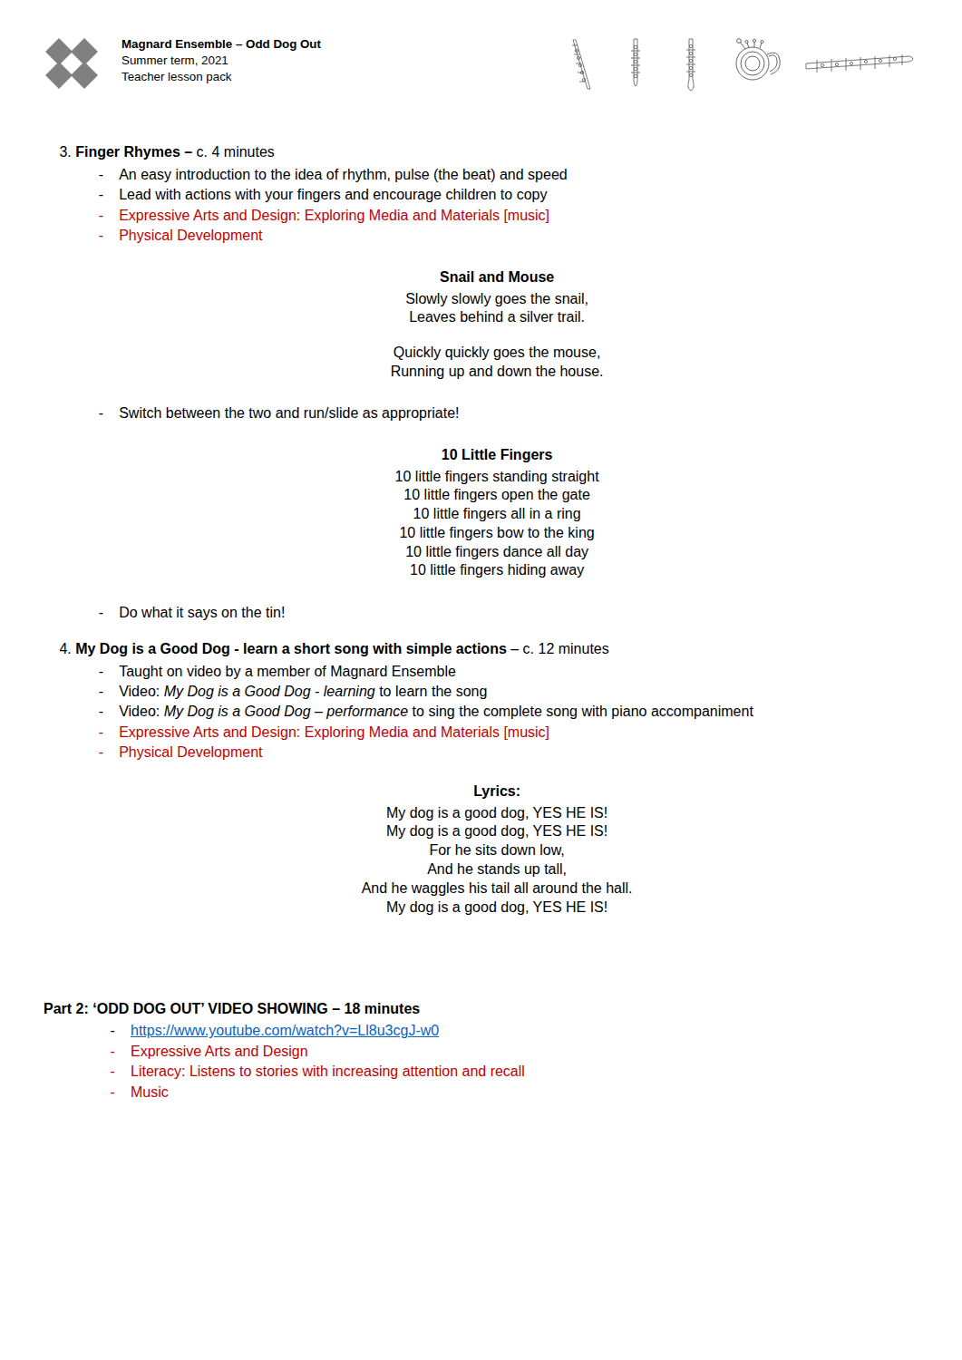Magnard Ensemble – Odd Dog Out
Summer term, 2021
Teacher lesson pack
Finger Rhymes – c. 4 minutes
An easy introduction to the idea of rhythm, pulse (the beat) and speed
Lead with actions with your fingers and encourage children to copy
Expressive Arts and Design: Exploring Media and Materials [music]
Physical Development
Snail and Mouse
Slowly slowly goes the snail,
Leaves behind a silver trail.
Quickly quickly goes the mouse,
Running up and down the house.
Switch between the two and run/slide as appropriate!
10 Little Fingers
10 little fingers standing straight
10 little fingers open the gate
10 little fingers all in a ring
10 little fingers bow to the king
10 little fingers dance all day
10 little fingers hiding away
Do what it says on the tin!
My Dog is a Good Dog - learn a short song with simple actions – c. 12 minutes
Taught on video by a member of Magnard Ensemble
Video: My Dog is a Good Dog - learning to learn the song
Video: My Dog is a Good Dog – performance to sing the complete song with piano accompaniment
Expressive Arts and Design: Exploring Media and Materials [music]
Physical Development
Lyrics:
My dog is a good dog, YES HE IS!
My dog is a good dog, YES HE IS!
For he sits down low,
And he stands up tall,
And he waggles his tail all around the hall.
My dog is a good dog, YES HE IS!
Part 2: ‘ODD DOG OUT’ VIDEO SHOWING – 18 minutes
https://www.youtube.com/watch?v=Ll8u3cgJ-w0
Expressive Arts and Design
Literacy: Listens to stories with increasing attention and recall
Music